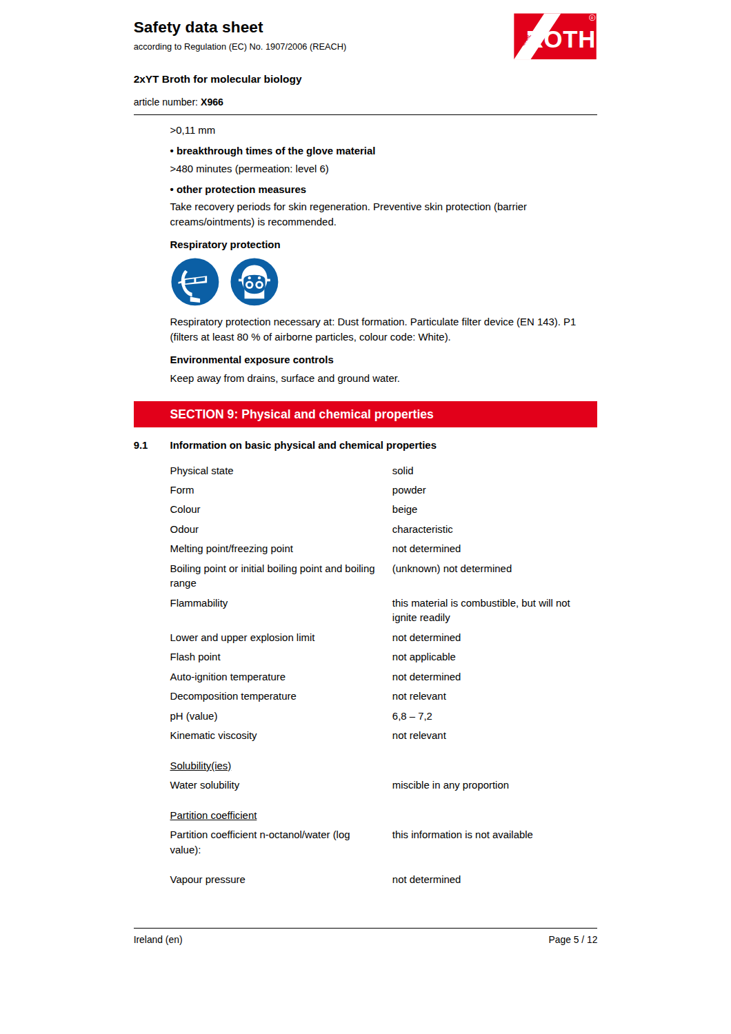ROTH CARL R
Safety data sheet
according to Regulation (EC) No. 1907/2006 (REACH)
2xYT Broth for molecular biology
article number: X966
>0,11 mm
• breakthrough times of the glove material
>480 minutes (permeation: level 6)
• other protection measures
Take recovery periods for skin regeneration. Preventive skin protection (barrier creams/ointments) is recommended.
Respiratory protection
Respiratory protection necessary at: Dust formation. Particulate filter device (EN 143). P1 (filters at least 80 % of airborne particles, colour code: White).
Environmental exposure controls
Keep away from drains, surface and ground water.
SECTION 9: Physical and chemical properties
9.1
Information on basic physical and chemical properties
| Physical state | solid |
| Form | powder |
| Colour | beige |
| Odour | characteristic |
| Melting point/freezing point | not determined |
| Boiling point or initial boiling point and boiling range | (unknown) not determined |
| Flammability | this material is combustible, but will not ignite readily |
| Lower and upper explosion limit | not determined |
| Flash point | not applicable |
| Auto-ignition temperature | not determined |
| Decomposition temperature | not relevant |
| pH (value) | 6,8 – 7,2 |
| Kinematic viscosity | not relevant |
| Solubility(ies) | |
| Water solubility | miscible in any proportion |
| Partition coefficient | |
| Partition coefficient n-octanol/water (log value): | this information is not available |
| Vapour pressure | not determined |
Ireland (en) Page 5 / 12